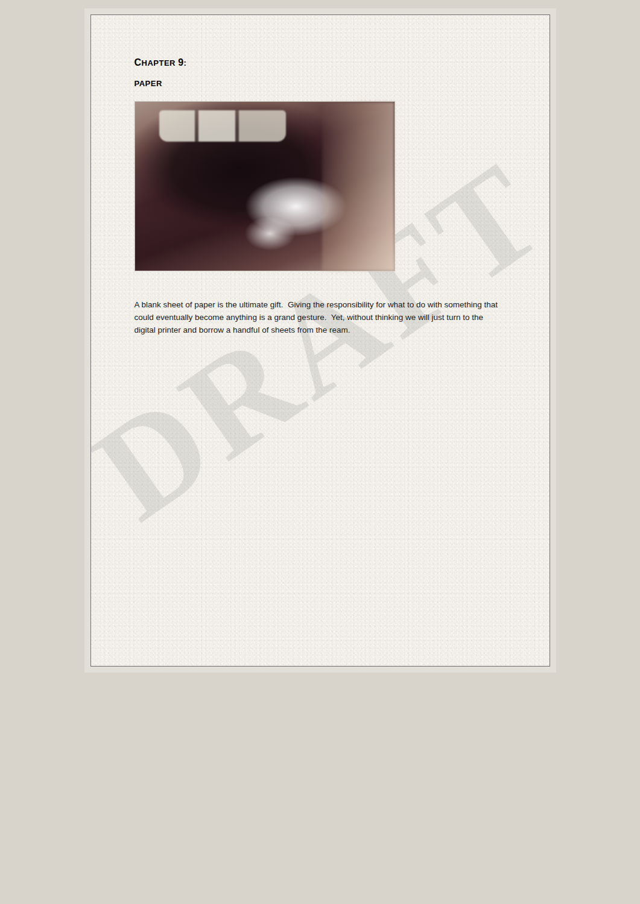DRAFT
CHAPTER 9:
PAPER
A blank sheet of paper is the ultimate gift. Giving the responsibility for what to do with something that could eventually become anything is a grand gesture. Yet, without thinking we will just turn to the digital printer and borrow a handful of sheets from the ream.